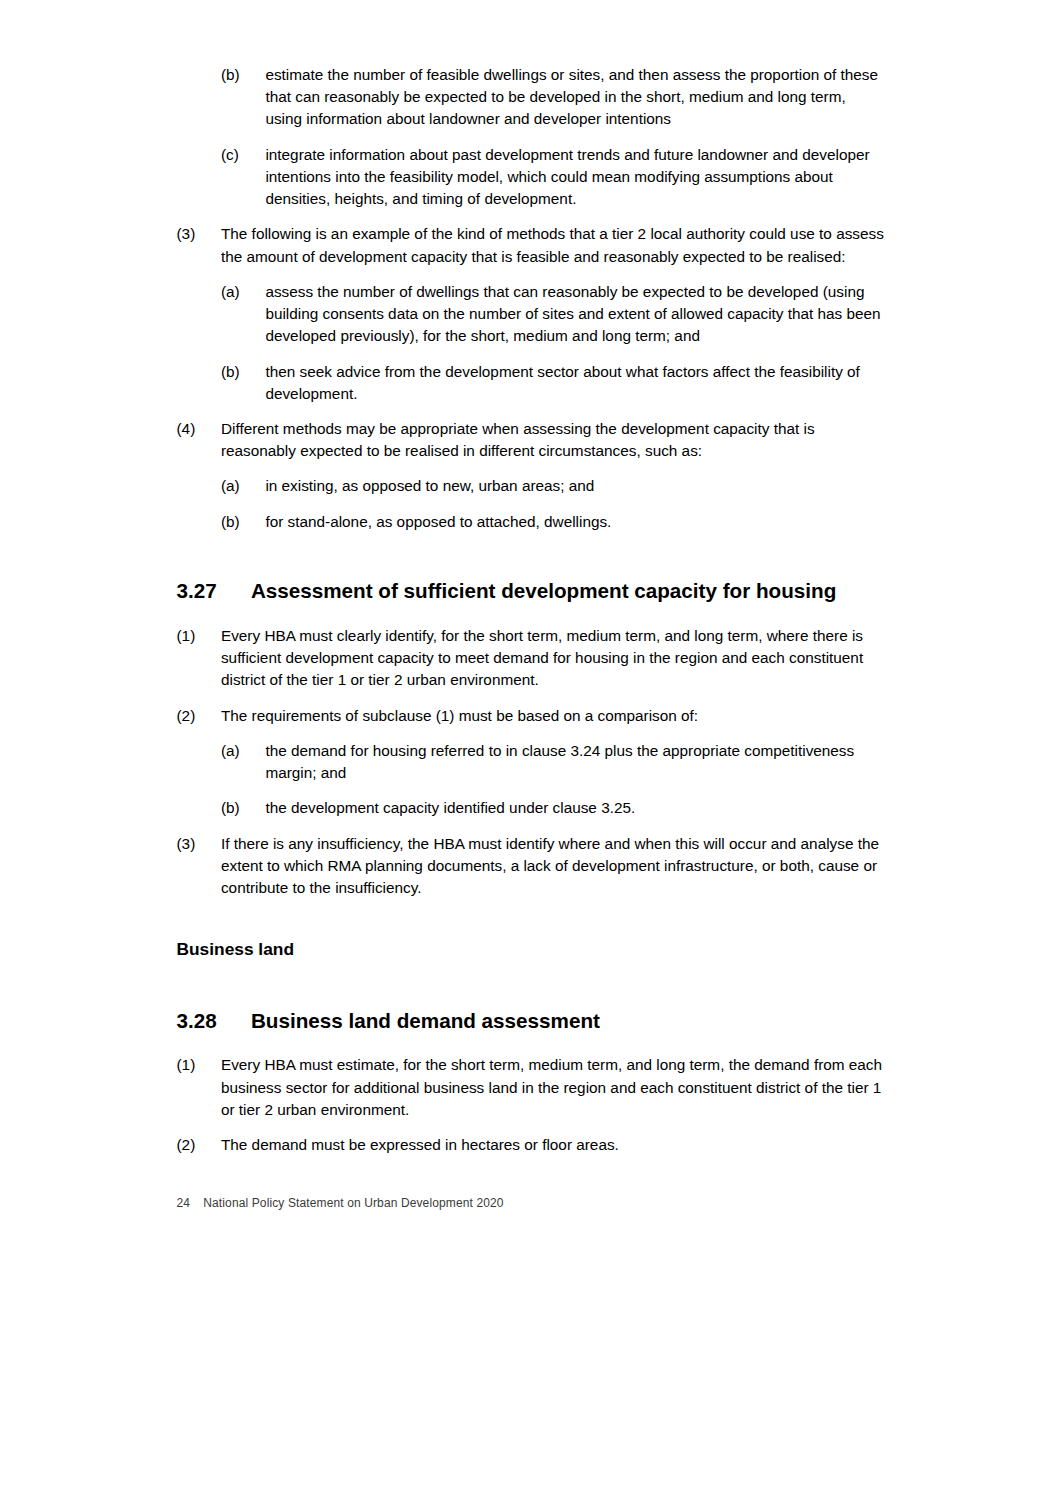(b)
estimate the number of feasible dwellings or sites, and then assess the proportion of these that can reasonably be expected to be developed in the short, medium and long term, using information about landowner and developer intentions
(c)
integrate information about past development trends and future landowner and developer intentions into the feasibility model, which could mean modifying assumptions about densities, heights, and timing of development.
(3)
The following is an example of the kind of methods that a tier 2 local authority could use to assess the amount of development capacity that is feasible and reasonably expected to be realised:
(a)
assess the number of dwellings that can reasonably be expected to be developed (using building consents data on the number of sites and extent of allowed capacity that has been developed previously), for the short, medium and long term; and
(b)
then seek advice from the development sector about what factors affect the feasibility of development.
(4)
Different methods may be appropriate when assessing the development capacity that is reasonably expected to be realised in different circumstances, such as:
(a)
in existing, as opposed to new, urban areas; and
(b)
for stand-alone, as opposed to attached, dwellings.
3.27 Assessment of sufficient development capacity for housing
(1)
Every HBA must clearly identify, for the short term, medium term, and long term, where there is sufficient development capacity to meet demand for housing in the region and each constituent district of the tier 1 or tier 2 urban environment.
(2)
The requirements of subclause (1) must be based on a comparison of:
(a)
the demand for housing referred to in clause 3.24 plus the appropriate competitiveness margin; and
(b)
the development capacity identified under clause 3.25.
(3)
If there is any insufficiency, the HBA must identify where and when this will occur and analyse the extent to which RMA planning documents, a lack of development infrastructure, or both, cause or contribute to the insufficiency.
Business land
3.28 Business land demand assessment
(1)
Every HBA must estimate, for the short term, medium term, and long term, the demand from each business sector for additional business land in the region and each constituent district of the tier 1 or tier 2 urban environment.
(2)
The demand must be expressed in hectares or floor areas.
24 National Policy Statement on Urban Development 2020